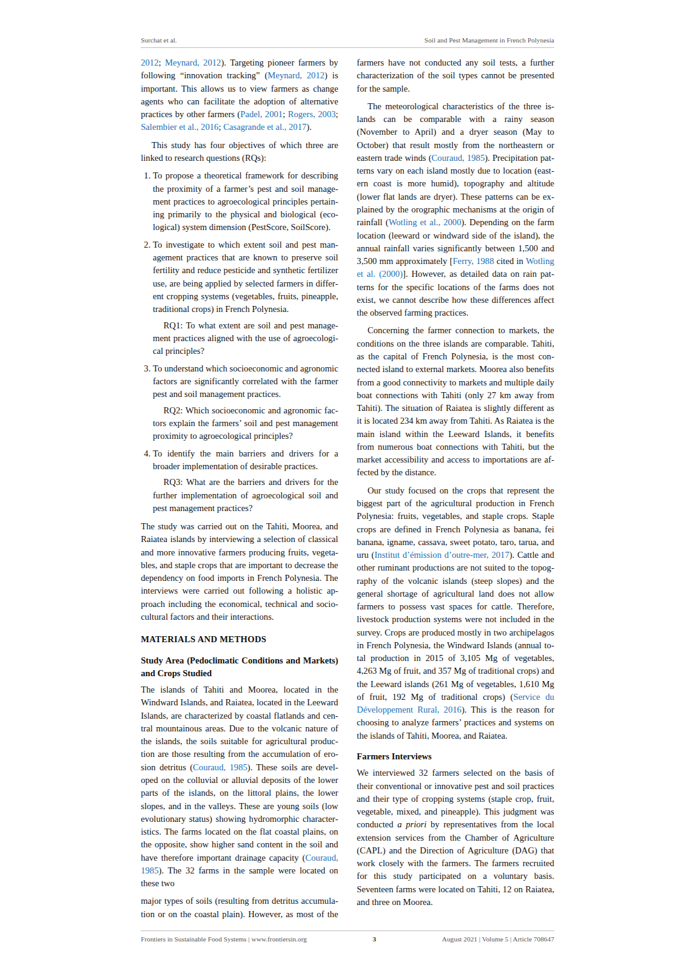Surchat et al. Soil and Pest Management in French Polynesia
2012; Meynard, 2012). Targeting pioneer farmers by following “innovation tracking” (Meynard, 2012) is important. This allows us to view farmers as change agents who can facilitate the adoption of alternative practices by other farmers (Padel, 2001; Rogers, 2003; Salembier et al., 2016; Casagrande et al., 2017).
This study has four objectives of which three are linked to research questions (RQs):
To propose a theoretical framework for describing the proximity of a farmer’s pest and soil management practices to agroecological principles pertaining primarily to the physical and biological (ecological) system dimension (PestScore, SoilScore).
To investigate to which extent soil and pest management practices that are known to preserve soil fertility and reduce pesticide and synthetic fertilizer use, are being applied by selected farmers in different cropping systems (vegetables, fruits, pineapple, traditional crops) in French Polynesia. RQ1: To what extent are soil and pest management practices aligned with the use of agroecological principles?
To understand which socioeconomic and agronomic factors are significantly correlated with the farmer pest and soil management practices. RQ2: Which socioeconomic and agronomic factors explain the farmers’ soil and pest management proximity to agroecological principles?
To identify the main barriers and drivers for a broader implementation of desirable practices. RQ3: What are the barriers and drivers for the further implementation of agroecological soil and pest management practices?
The study was carried out on the Tahiti, Moorea, and Raiatea islands by interviewing a selection of classical and more innovative farmers producing fruits, vegetables, and staple crops that are important to decrease the dependency on food imports in French Polynesia. The interviews were carried out following a holistic approach including the economical, technical and socio-cultural factors and their interactions.
Materials and Methods
Study Area (Pedoclimatic Conditions and Markets) and Crops Studied
The islands of Tahiti and Moorea, located in the Windward Islands, and Raiatea, located in the Leeward Islands, are characterized by coastal flatlands and central mountainous areas. Due to the volcanic nature of the islands, the soils suitable for agricultural production are those resulting from the accumulation of erosion detritus (Couraud, 1985). These soils are developed on the colluvial or alluvial deposits of the lower parts of the islands, on the littoral plains, the lower slopes, and in the valleys. These are young soils (low evolutionary status) showing hydromorphic characteristics. The farms located on the flat coastal plains, on the opposite, show higher sand content in the soil and have therefore important drainage capacity (Couraud, 1985). The 32 farms in the sample were located on these two
major types of soils (resulting from detritus accumulation or on the coastal plain). However, as most of the farmers have not conducted any soil tests, a further characterization of the soil types cannot be presented for the sample.
The meteorological characteristics of the three islands can be comparable with a rainy season (November to April) and a dryer season (May to October) that result mostly from the northeastern or eastern trade winds (Couraud, 1985). Precipitation patterns vary on each island mostly due to location (eastern coast is more humid), topography and altitude (lower flat lands are dryer). These patterns can be explained by the orographic mechanisms at the origin of rainfall (Wotling et al., 2000). Depending on the farm location (leeward or windward side of the island), the annual rainfall varies significantly between 1,500 and 3,500 mm approximately [Ferry, 1988 cited in Wotling et al. (2000)]. However, as detailed data on rain patterns for the specific locations of the farms does not exist, we cannot describe how these differences affect the observed farming practices.
Concerning the farmer connection to markets, the conditions on the three islands are comparable. Tahiti, as the capital of French Polynesia, is the most connected island to external markets. Moorea also benefits from a good connectivity to markets and multiple daily boat connections with Tahiti (only 27 km away from Tahiti). The situation of Raiatea is slightly different as it is located 234 km away from Tahiti. As Raiatea is the main island within the Leeward Islands, it benefits from numerous boat connections with Tahiti, but the market accessibility and access to importations are affected by the distance.
Our study focused on the crops that represent the biggest part of the agricultural production in French Polynesia: fruits, vegetables, and staple crops. Staple crops are defined in French Polynesia as banana, fei banana, igname, cassava, sweet potato, taro, tarua, and uru (Institut d’émission d’outre-mer, 2017). Cattle and other ruminant productions are not suited to the topography of the volcanic islands (steep slopes) and the general shortage of agricultural land does not allow farmers to possess vast spaces for cattle. Therefore, livestock production systems were not included in the survey. Crops are produced mostly in two archipelagos in French Polynesia, the Windward Islands (annual total production in 2015 of 3,105 Mg of vegetables, 4,263 Mg of fruit, and 357 Mg of traditional crops) and the Leeward islands (261 Mg of vegetables, 1,610 Mg of fruit, 192 Mg of traditional crops) (Service du Développement Rural, 2016). This is the reason for choosing to analyze farmers’ practices and systems on the islands of Tahiti, Moorea, and Raiatea.
Farmers Interviews
We interviewed 32 farmers selected on the basis of their conventional or innovative pest and soil practices and their type of cropping systems (staple crop, fruit, vegetable, mixed, and pineapple). This judgment was conducted a priori by representatives from the local extension services from the Chamber of Agriculture (CAPL) and the Direction of Agriculture (DAG) that work closely with the farmers. The farmers recruited for this study participated on a voluntary basis. Seventeen farms were located on Tahiti, 12 on Raiatea, and three on Moorea.
Frontiers in Sustainable Food Systems | www.frontiersin.org 3 August 2021 | Volume 5 | Article 708647